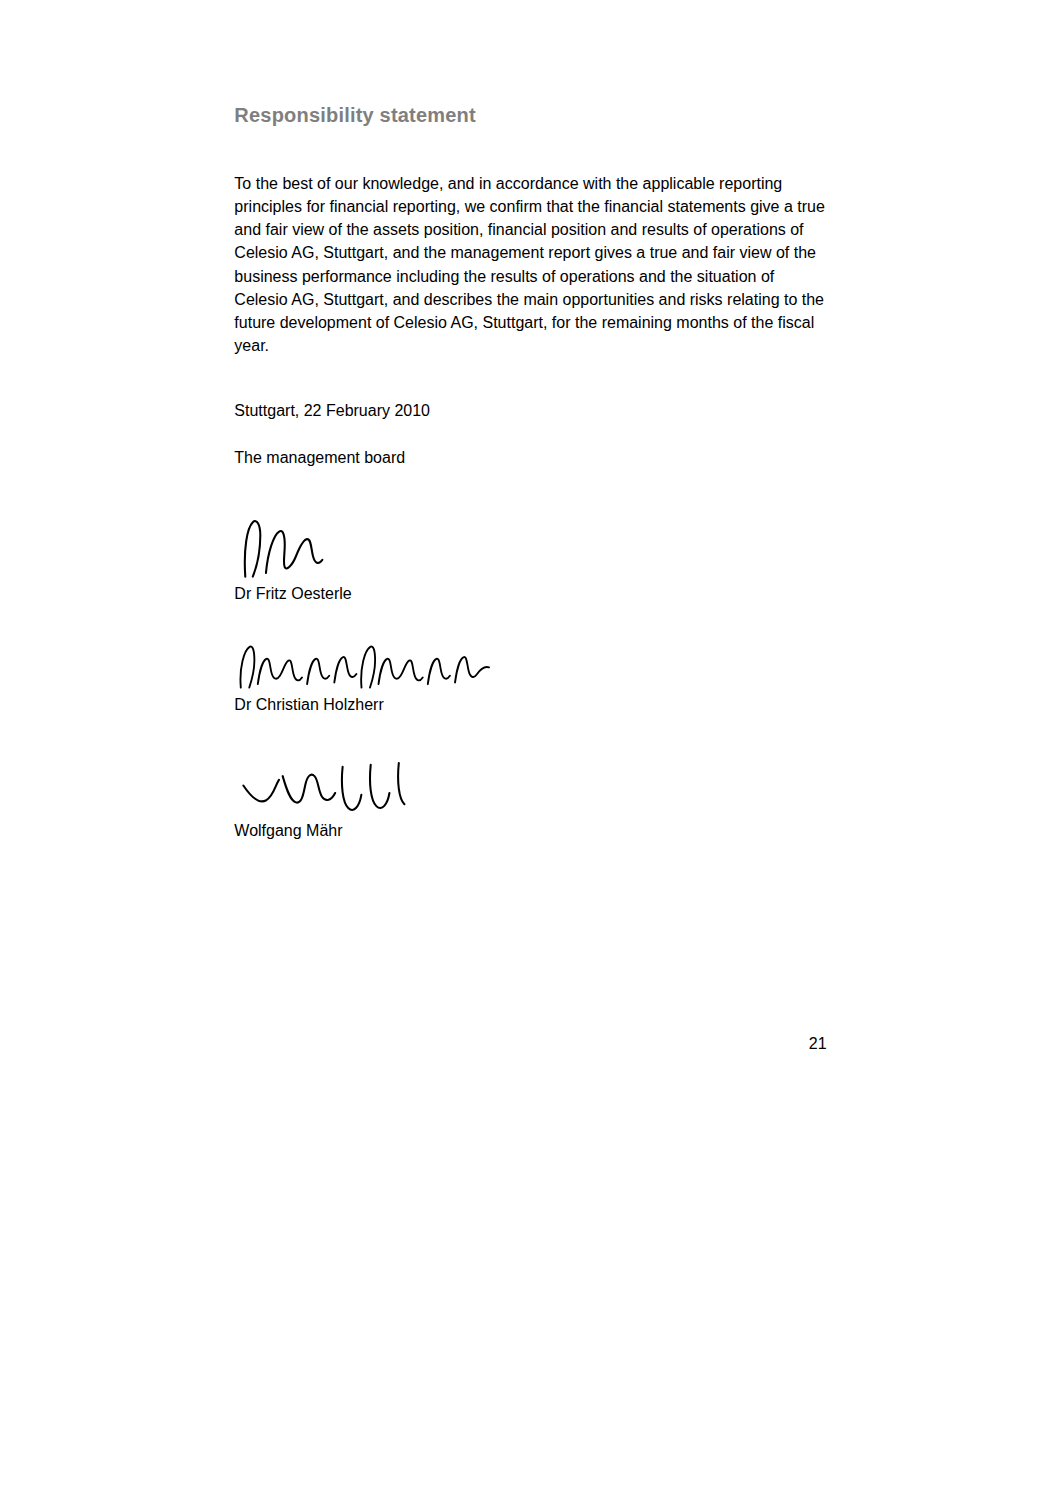Responsibility statement
To the best of our knowledge, and in accordance with the applicable reporting principles for financial reporting, we confirm that the financial statements give a true and fair view of the assets position, financial position and results of operations of Celesio AG, Stuttgart, and the management report gives a true and fair view of the business performance including the results of operations and the situation of Celesio AG, Stuttgart, and describes the main opportunities and risks relating to the future development of Celesio AG, Stuttgart, for the remaining months of the fiscal year.
Stuttgart, 22 February 2010
The management board
Dr Fritz Oesterle
Dr Christian Holzherr
Wolfgang Mähr
21